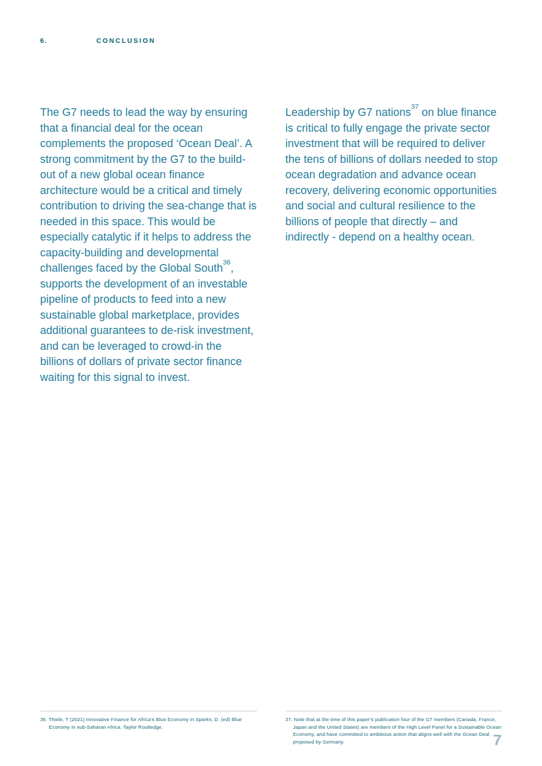6. Conclusion
The G7 needs to lead the way by ensuring that a financial deal for the ocean complements the proposed ‘Ocean Deal’. A strong commitment by the G7 to the build-out of a new global ocean finance architecture would be a critical and timely contribution to driving the sea-change that is needed in this space. This would be especially catalytic if it helps to address the capacity-building and developmental challenges faced by the Global South36, supports the development of an investable pipeline of products to feed into a new sustainable global marketplace, provides additional guarantees to de-risk investment, and can be leveraged to crowd-in the billions of dollars of private sector finance waiting for this signal to invest.
Leadership by G7 nations37 on blue finance is critical to fully engage the private sector investment that will be required to deliver the tens of billions of dollars needed to stop ocean degradation and advance ocean recovery, delivering economic opportunities and social and cultural resilience to the billions of people that directly – and indirectly - depend on a healthy ocean.
36. Thiele, T (2021) Innovative Finance for Africa’s Blue Economy in Sparks, D. (ed) Blue Economy in sub-Saharan Africa. Taylor Routledge.
37. Note that at the time of this paper’s publication four of the G7 members (Canada, France, Japan and the United States) are members of the High Level Panel for a Sustainable Ocean Economy, and have committed to ambitious action that aligns well with the Ocean Deal proposed by Germany.
7